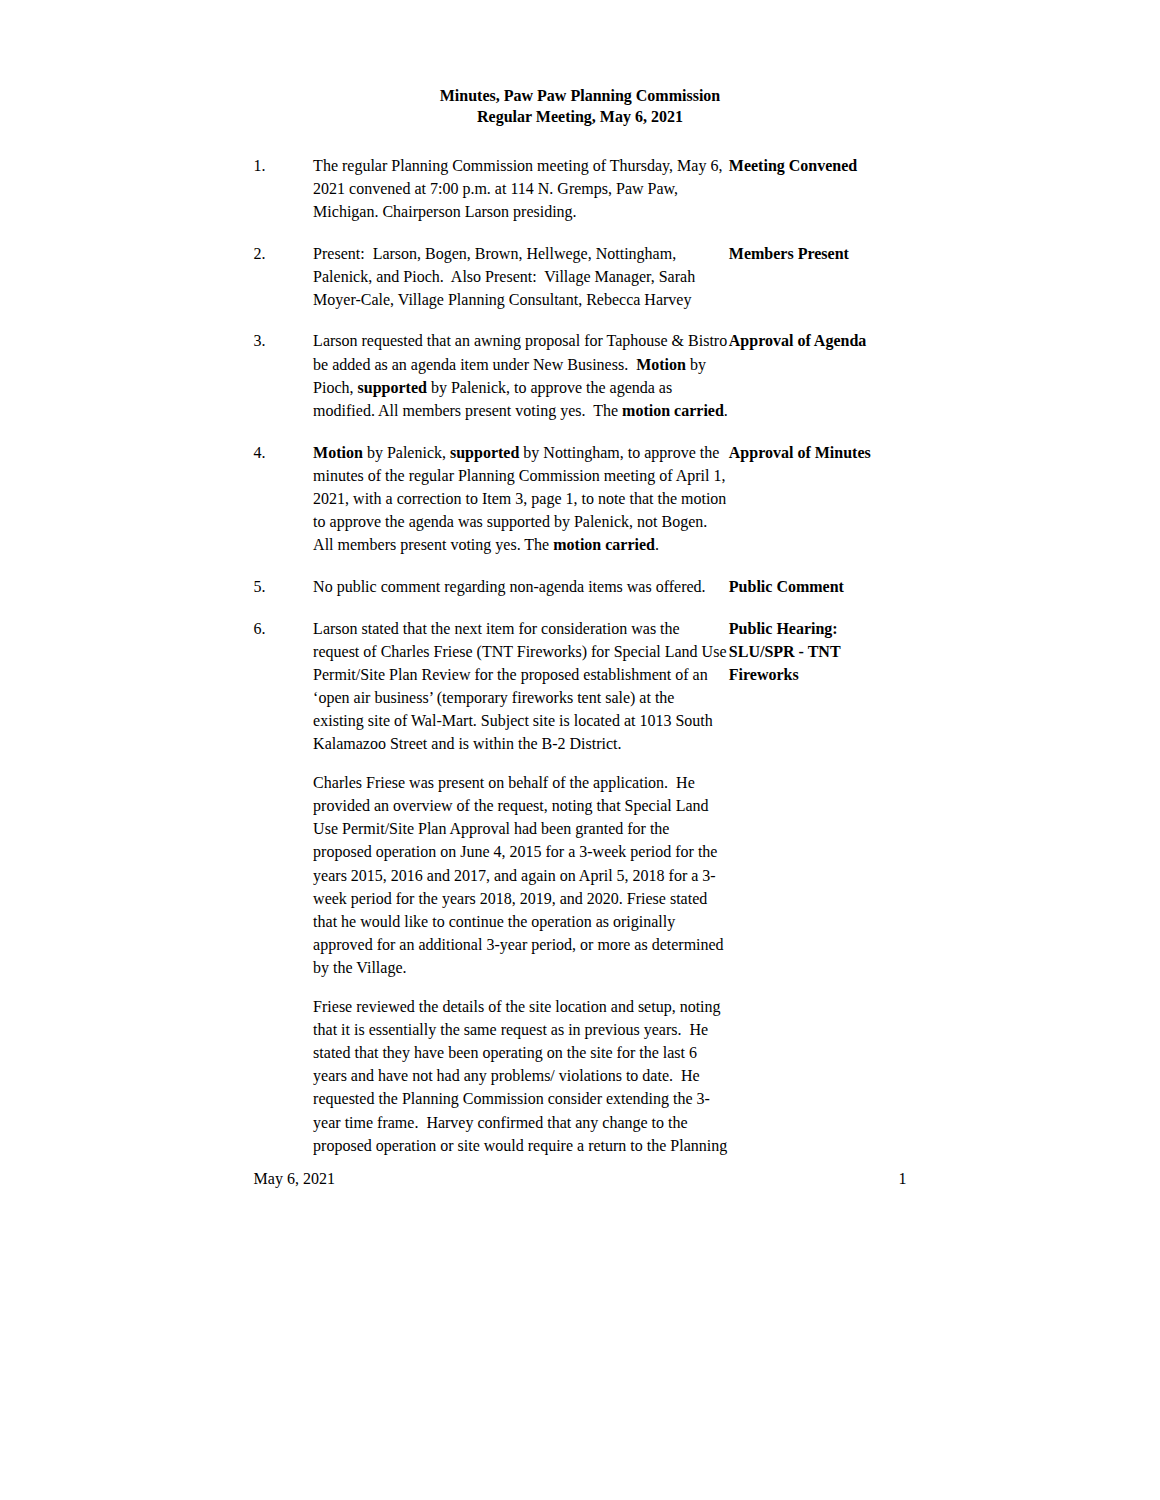Minutes, Paw Paw Planning Commission Regular Meeting, May 6, 2021
| 1. | The regular Planning Commission meeting of Thursday, May 6, 2021 convened at 7:00 p.m. at 114 N. Gremps, Paw Paw, Michigan. Chairperson Larson presiding. | Meeting Convened |
| 2. | Present: Larson, Bogen, Brown, Hellwege, Nottingham, Palenick, and Pioch. Also Present: Village Manager, Sarah Moyer-Cale, Village Planning Consultant, Rebecca Harvey | Members Present |
| 3. | Larson requested that an awning proposal for Taphouse & Bistro be added as an agenda item under New Business. Motion by Pioch, supported by Palenick, to approve the agenda as modified. All members present voting yes. The motion carried . | Approval of Agenda |
| 4. | Motion by Palenick, supported by Nottingham, to approve the minutes of the regular Planning Commission meeting of April 1, 2021, with a correction to Item 3, page 1, to note that the motion to approve the agenda was supported by Palenick, not Bogen. All members present voting yes. The motion carried . | Approval of Minutes |
| 5. | No public comment regarding non-agenda items was offered. | Public Comment |
| 6. | Larson stated that the next item for consideration was the request of Charles Friese (TNT Fireworks) for Special Land Use Permit/Site Plan Review for the proposed establishment of an ‘open air business’ (temporary fireworks tent sale) at the existing site of Wal-Mart. Subject site is located at 1013 South Kalamazoo Street and is within the B-2 District. Charles Friese was present on behalf of the application. He provided an overview of the request, noting that Special Land Use Permit/Site Plan Approval had been granted for the proposed operation on June 4, 2015 for a 3-week period for the years 2015, 2016 and 2017, and again on April 5, 2018 for a 3-week period for the years 2018, 2019, and 2020. Friese stated that he would like to continue the operation as originally approved for an additional 3-year period, or more as determined by the Village. Friese reviewed the details of the site location and setup, noting that it is essentially the same request as in previous years. He stated that they have been operating on the site for the last 6 years and have not had any problems/ violations to date. He requested the Planning Commission consider extending the 3-year time frame. Harvey confirmed that any change to the proposed operation or site would require a return to the Planning | Public Hearing: SLU/SPR - TNT Fireworks |
May 6, 2021 1